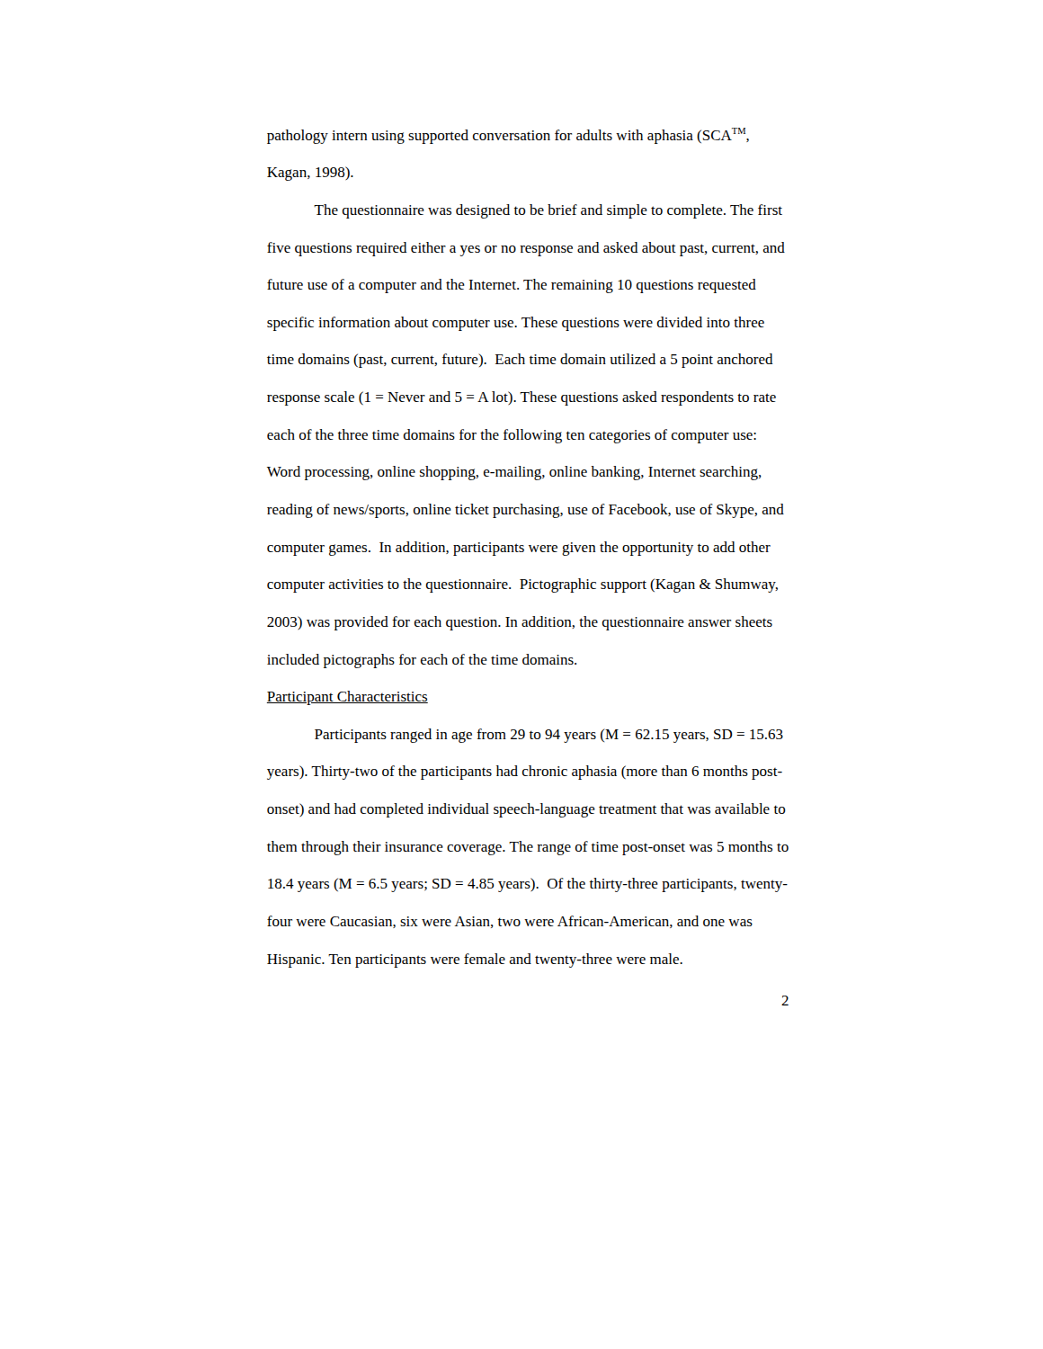pathology intern using supported conversation for adults with aphasia (SCATM, Kagan, 1998).
The questionnaire was designed to be brief and simple to complete. The first five questions required either a yes or no response and asked about past, current, and future use of a computer and the Internet. The remaining 10 questions requested specific information about computer use. These questions were divided into three time domains (past, current, future). Each time domain utilized a 5 point anchored response scale (1 = Never and 5 = A lot). These questions asked respondents to rate each of the three time domains for the following ten categories of computer use: Word processing, online shopping, e-mailing, online banking, Internet searching, reading of news/sports, online ticket purchasing, use of Facebook, use of Skype, and computer games. In addition, participants were given the opportunity to add other computer activities to the questionnaire. Pictographic support (Kagan & Shumway, 2003) was provided for each question. In addition, the questionnaire answer sheets included pictographs for each of the time domains.
Participant Characteristics
Participants ranged in age from 29 to 94 years (M = 62.15 years, SD = 15.63 years). Thirty-two of the participants had chronic aphasia (more than 6 months post-onset) and had completed individual speech-language treatment that was available to them through their insurance coverage. The range of time post-onset was 5 months to 18.4 years (M = 6.5 years; SD = 4.85 years). Of the thirty-three participants, twenty-four were Caucasian, six were Asian, two were African-American, and one was Hispanic. Ten participants were female and twenty-three were male.
2